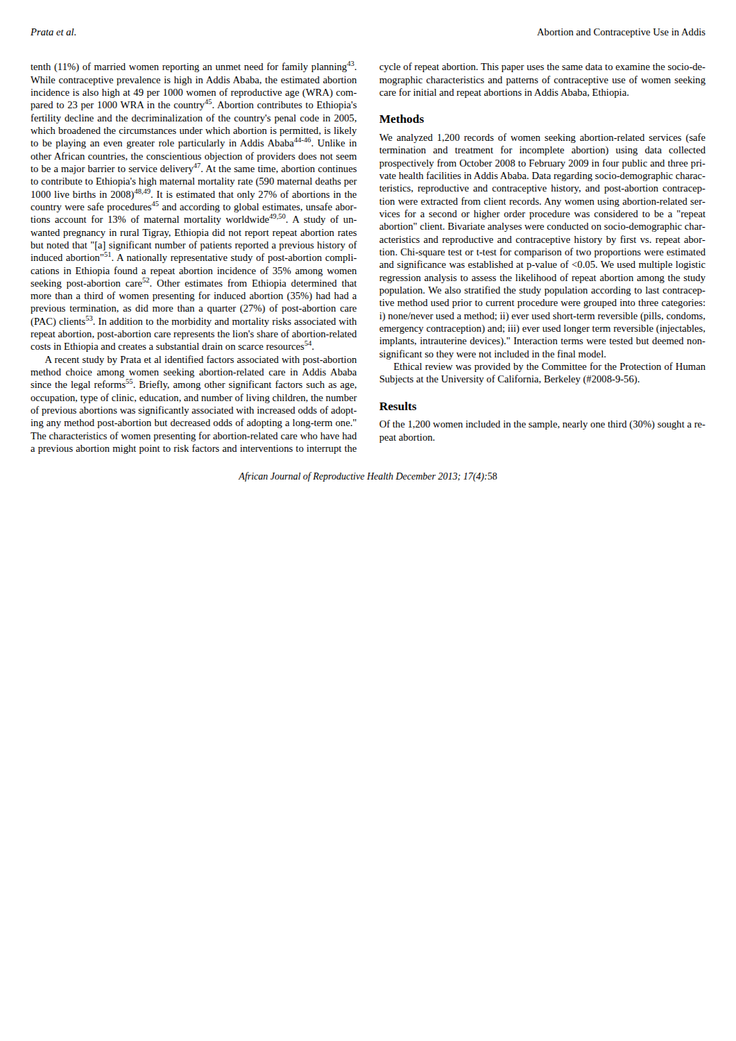Prata et al. Abortion and Contraceptive Use in Addis
tenth (11%) of married women reporting an unmet need for family planning43. While contraceptive prevalence is high in Addis Ababa, the estimated abortion incidence is also high at 49 per 1000 women of reproductive age (WRA) compared to 23 per 1000 WRA in the country45. Abortion contributes to Ethiopia's fertility decline and the decriminalization of the country's penal code in 2005, which broadened the circumstances under which abortion is permitted, is likely to be playing an even greater role particularly in Addis Ababa44-46. Unlike in other African countries, the conscientious objection of providers does not seem to be a major barrier to service delivery47. At the same time, abortion continues to contribute to Ethiopia's high maternal mortality rate (590 maternal deaths per 1000 live births in 2008)48,49. It is estimated that only 27% of abortions in the country were safe procedures45 and according to global estimates, unsafe abortions account for 13% of maternal mortality worldwide49,50. A study of unwanted pregnancy in rural Tigray, Ethiopia did not report repeat abortion rates but noted that "[a] significant number of patients reported a previous history of induced abortion"51. A nationally representative study of post-abortion complications in Ethiopia found a repeat abortion incidence of 35% among women seeking post-abortion care52. Other estimates from Ethiopia determined that more than a third of women presenting for induced abortion (35%) had had a previous termination, as did more than a quarter (27%) of post-abortion care (PAC) clients53. In addition to the morbidity and mortality risks associated with repeat abortion, post-abortion care represents the lion's share of abortion-related costs in Ethiopia and creates a substantial drain on scarce resources54.
A recent study by Prata et al identified factors associated with post-abortion method choice among women seeking abortion-related care in Addis Ababa since the legal reforms55. Briefly, among other significant factors such as age, occupation, type of clinic, education, and number of living children, the number of previous abortions was significantly associated with increased odds of adopting any method post-abortion but decreased odds of adopting a long-term one." The characteristics of women presenting for abortion-related care who have had a previous abortion might point to risk factors and interventions to interrupt the cycle of repeat abortion. This paper uses the same data to examine the socio-demographic characteristics and patterns of contraceptive use of women seeking care for initial and repeat abortions in Addis Ababa, Ethiopia.
Methods
We analyzed 1,200 records of women seeking abortion-related services (safe termination and treatment for incomplete abortion) using data collected prospectively from October 2008 to February 2009 in four public and three private health facilities in Addis Ababa. Data regarding socio-demographic characteristics, reproductive and contraceptive history, and post-abortion contraception were extracted from client records. Any women using abortion-related services for a second or higher order procedure was considered to be a "repeat abortion" client. Bivariate analyses were conducted on socio-demographic characteristics and reproductive and contraceptive history by first vs. repeat abortion. Chi-square test or t-test for comparison of two proportions were estimated and significance was established at p-value of <0.05. We used multiple logistic regression analysis to assess the likelihood of repeat abortion among the study population. We also stratified the study population according to last contraceptive method used prior to current procedure were grouped into three categories: i) none/never used a method; ii) ever used short-term reversible (pills, condoms, emergency contraception) and; iii) ever used longer term reversible (injectables, implants, intrauterine devices)." Interaction terms were tested but deemed non-significant so they were not included in the final model.
Ethical review was provided by the Committee for the Protection of Human Subjects at the University of California, Berkeley (#2008-9-56).
Results
Of the 1,200 women included in the sample, nearly one third (30%) sought a repeat abortion.
African Journal of Reproductive Health December 2013; 17(4):58